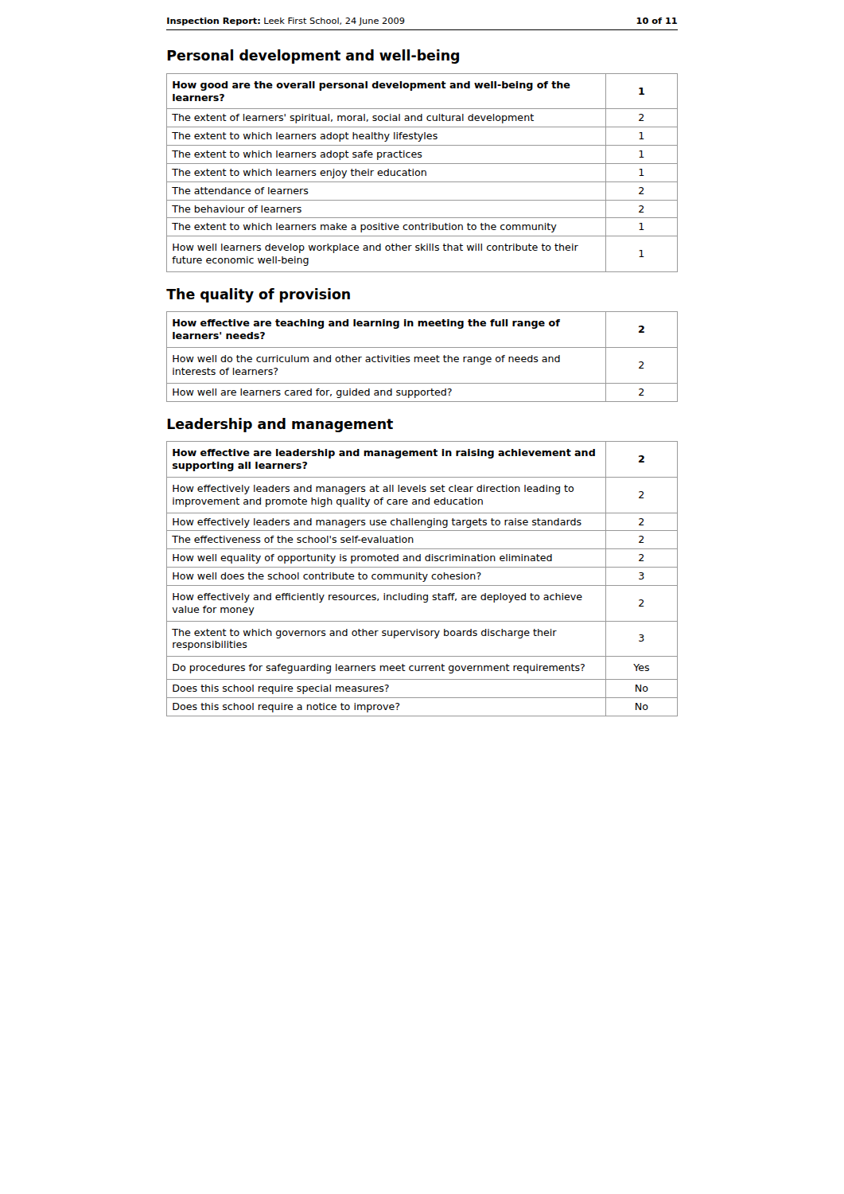Inspection Report: Leek First School, 24 June 2009
10 of 11
Personal development and well-being
| How good are the overall personal development and well-being of the learners? | 1 |
| The extent of learners' spiritual, moral, social and cultural development | 2 |
| The extent to which learners adopt healthy lifestyles | 1 |
| The extent to which learners adopt safe practices | 1 |
| The extent to which learners enjoy their education | 1 |
| The attendance of learners | 2 |
| The behaviour of learners | 2 |
| The extent to which learners make a positive contribution to the community | 1 |
| How well learners develop workplace and other skills that will contribute to their future economic well-being | 1 |
The quality of provision
| How effective are teaching and learning in meeting the full range of learners' needs? | 2 |
| How well do the curriculum and other activities meet the range of needs and interests of learners? | 2 |
| How well are learners cared for, guided and supported? | 2 |
Leadership and management
| How effective are leadership and management in raising achievement and supporting all learners? | 2 |
| How effectively leaders and managers at all levels set clear direction leading to improvement and promote high quality of care and education | 2 |
| How effectively leaders and managers use challenging targets to raise standards | 2 |
| The effectiveness of the school's self-evaluation | 2 |
| How well equality of opportunity is promoted and discrimination eliminated | 2 |
| How well does the school contribute to community cohesion? | 3 |
| How effectively and efficiently resources, including staff, are deployed to achieve value for money | 2 |
| The extent to which governors and other supervisory boards discharge their responsibilities | 3 |
| Do procedures for safeguarding learners meet current government requirements? | Yes |
| Does this school require special measures? | No |
| Does this school require a notice to improve? | No |